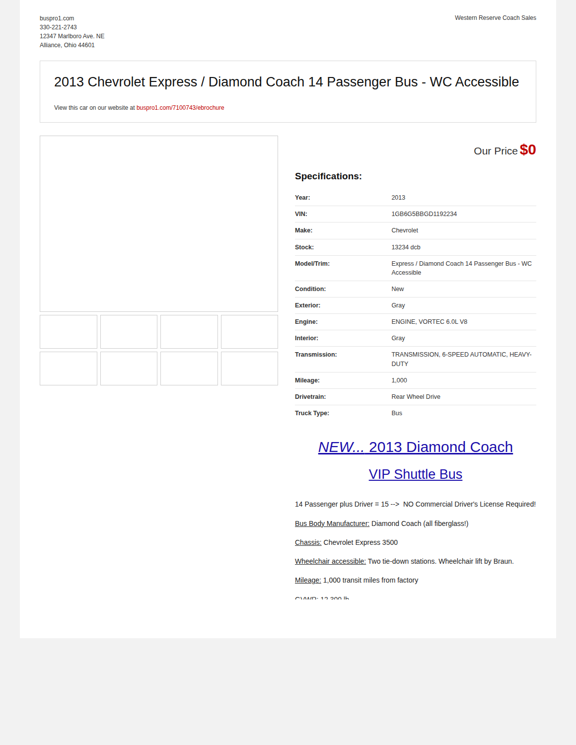buspro1.com
330-221-2743
12347 Marlboro Ave. NE
Alliance, Ohio 44601
Western Reserve Coach Sales
2013 Chevrolet Express / Diamond Coach 14 Passenger Bus - WC Accessible
View this car on our website at buspro1.com/7100743/ebrochure
Our Price $0
Specifications:
| Year: | 2013 |
| VIN: | 1GB6G5BBGD1192234 |
| Make: | Chevrolet |
| Stock: | 13234 dcb |
| Model/Trim: | Express / Diamond Coach 14 Passenger Bus - WC Accessible |
| Condition: | New |
| Exterior: | Gray |
| Engine: | ENGINE, VORTEC 6.0L V8 |
| Interior: | Gray |
| Transmission: | TRANSMISSION, 6-SPEED AUTOMATIC, HEAVY-DUTY |
| Mileage: | 1,000 |
| Drivetrain: | Rear Wheel Drive |
| Truck Type: | Bus |
NEW... 2013 Diamond Coach
VIP Shuttle Bus
14 Passenger plus Driver = 15 --> NO Commercial Driver's License Required!
Bus Body Manufacturer: Diamond Coach (all fiberglass!)
Chassis: Chevrolet Express 3500
Wheelchair accessible: Two tie-down stations. Wheelchair lift by Braun.
Mileage: 1,000 transit miles from factory
GVWR: 12,300 lb.